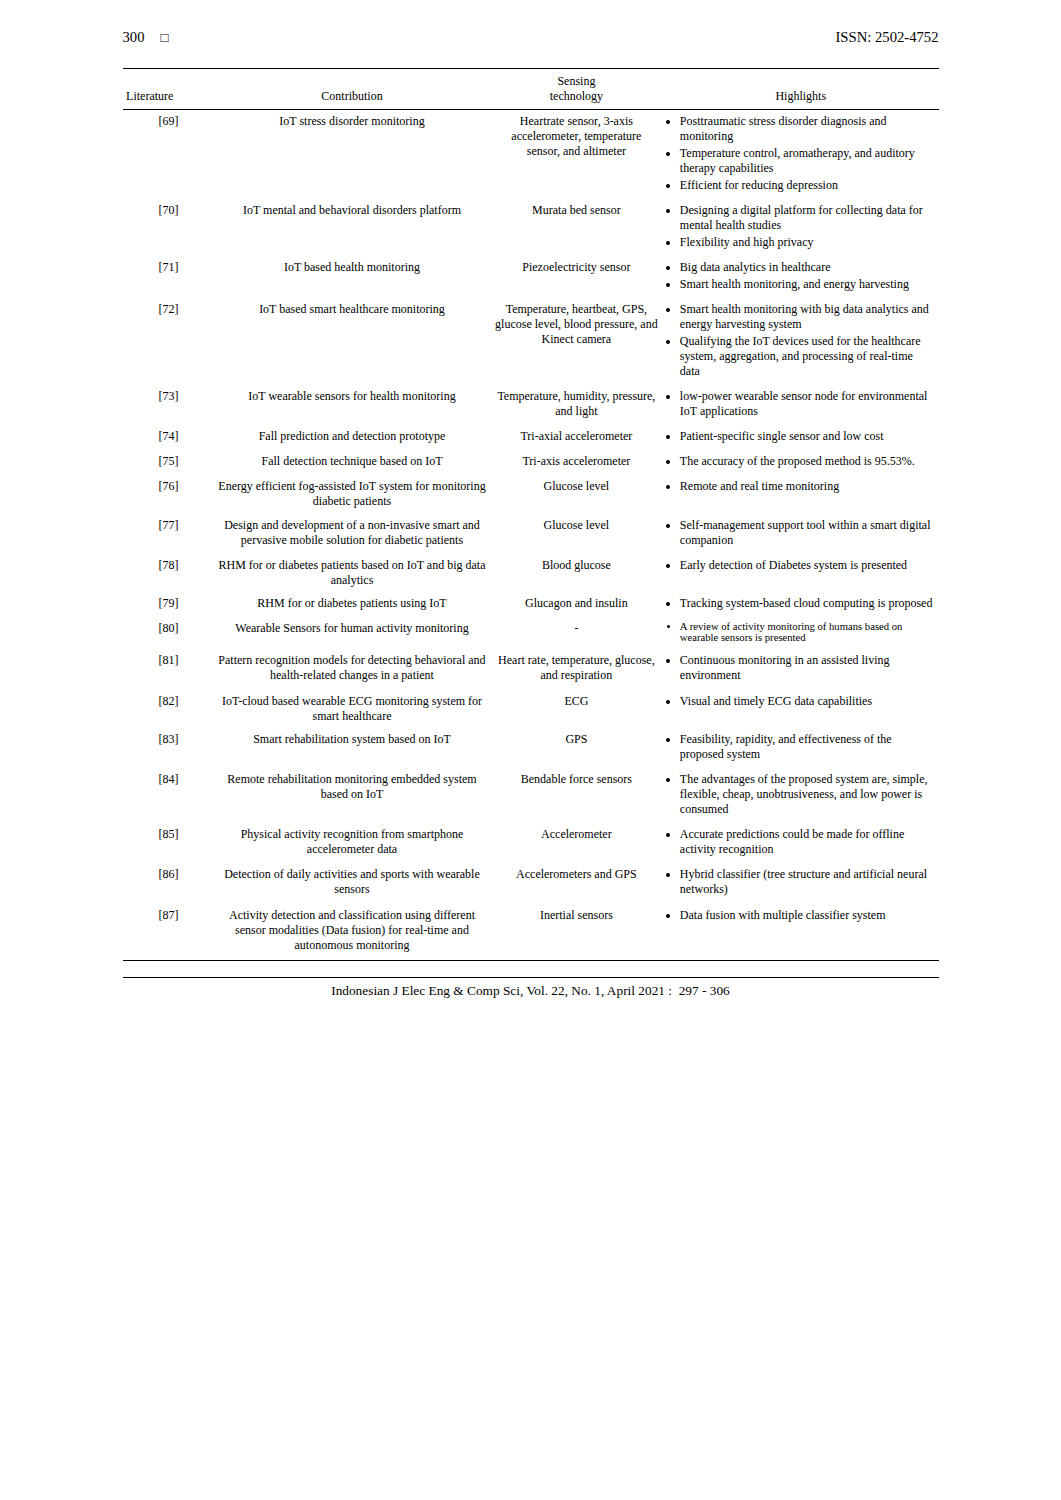300□
ISSN: 2502-4752
| Literature | Contribution | Sensing technology | Highlights |
| --- | --- | --- | --- |
| [69] | IoT stress disorder monitoring | Heartrate sensor, 3-axis accelerometer, temperature sensor, and altimeter | Posttraumatic stress disorder diagnosis and monitoring Temperature control, aromatherapy, and auditory therapy capabilities Efficient for reducing depression |
| [70] | IoT mental and behavioral disorders platform | Murata bed sensor | Designing a digital platform for collecting data for mental health studies Flexibility and high privacy |
| [71] | IoT based health monitoring | Piezoelectricity sensor | Big data analytics in healthcare Smart health monitoring, and energy harvesting |
| [72] | IoT based smart healthcare monitoring | Temperature, heartbeat, GPS, glucose level, blood pressure, and Kinect camera | Smart health monitoring with big data analytics and energy harvesting system Qualifying the IoT devices used for the healthcare system, aggregation, and processing of real-time data |
| [73] | IoT wearable sensors for health monitoring | Temperature, humidity, pressure, and light | low-power wearable sensor node for environmental IoT applications |
| [74] | Fall prediction and detection prototype | Tri-axial accelerometer | Patient-specific single sensor and low cost |
| [75] | Fall detection technique based on IoT | Tri-axis accelerometer | The accuracy of the proposed method is 95.53%. |
| [76] | Energy efficient fog-assisted IoT system for monitoring diabetic patients | Glucose level | Remote and real time monitoring |
| [77] | Design and development of a non-invasive smart and pervasive mobile solution for diabetic patients | Glucose level | Self-management support tool within a smart digital companion |
| [78] | RHM for or diabetes patients based on IoT and big data analytics | Blood glucose | Early detection of Diabetes system is presented |
| [79] | RHM for or diabetes patients using IoT | Glucagon and insulin | Tracking system-based cloud computing is proposed |
| [80] | Wearable Sensors for human activity monitoring | - | A review of activity monitoring of humans based on wearable sensors is presented |
| [81] | Pattern recognition models for detecting behavioral and health-related changes in a patient | Heart rate, temperature, glucose, and respiration | Continuous monitoring in an assisted living environment |
| [82] | IoT-cloud based wearable ECG monitoring system for smart healthcare | ECG | Visual and timely ECG data capabilities |
| [83] | Smart rehabilitation system based on IoT | GPS | Feasibility, rapidity, and effectiveness of the proposed system |
| [84] | Remote rehabilitation monitoring embedded system based on IoT | Bendable force sensors | The advantages of the proposed system are, simple, flexible, cheap, unobtrusiveness, and low power is consumed |
| [85] | Physical activity recognition from smartphone accelerometer data | Accelerometer | Accurate predictions could be made for offline activity recognition |
| [86] | Detection of daily activities and sports with wearable sensors | Accelerometers and GPS | Hybrid classifier (tree structure and artificial neural networks) |
| [87] | Activity detection and classification using different sensor modalities (Data fusion) for real-time and autonomous monitoring | Inertial sensors | Data fusion with multiple classifier system |
Indonesian J Elec Eng & Comp Sci, Vol. 22, No. 1, April 2021 : 297 - 306